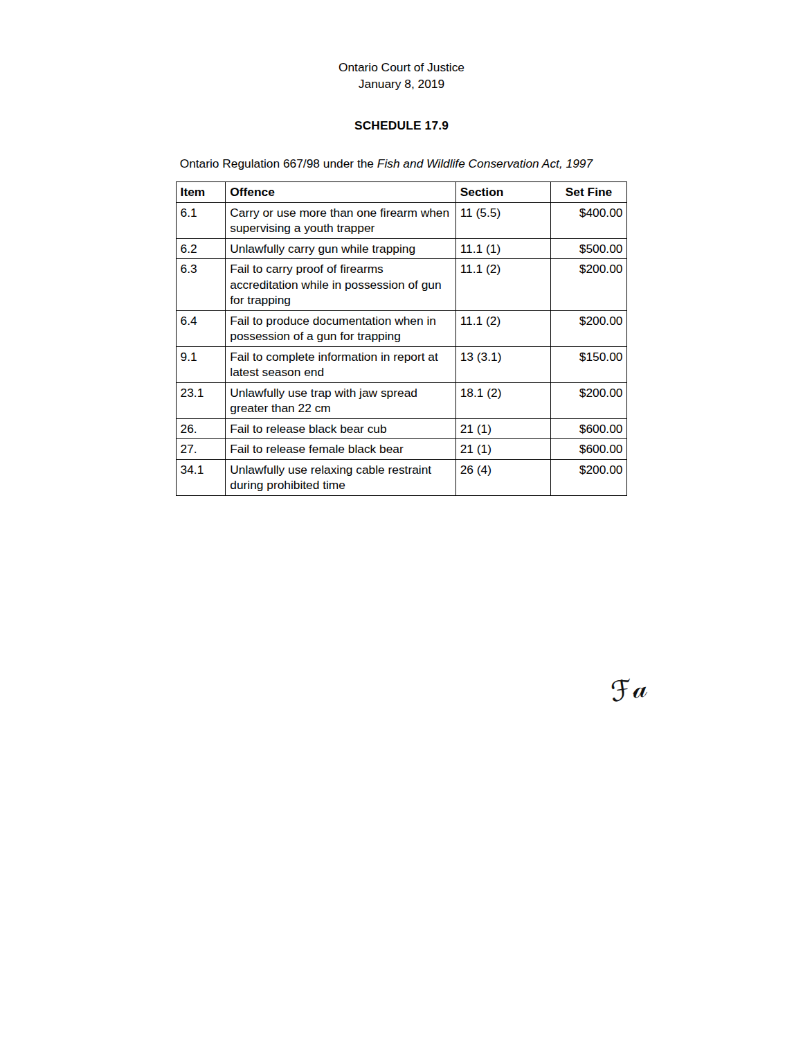Ontario Court of Justice
January 8, 2019
SCHEDULE 17.9
Ontario Regulation 667/98 under the Fish and Wildlife Conservation Act, 1997
Set fines for offences under Ontario Regulation 667/98
| Item | Offence | Section | Set Fine |
| --- | --- | --- | --- |
| 6.1 | Carry or use more than one firearm when supervising a youth trapper | 11 (5.5) | $400.00 |
| 6.2 | Unlawfully carry gun while trapping | 11.1 (1) | $500.00 |
| 6.3 | Fail to carry proof of firearms accreditation while in possession of gun for trapping | 11.1 (2) | $200.00 |
| 6.4 | Fail to produce documentation when in possession of a gun for trapping | 11.1 (2) | $200.00 |
| 9.1 | Fail to complete information in report at latest season end | 13 (3.1) | $150.00 |
| 23.1 | Unlawfully use trap with jaw spread greater than 22 cm | 18.1 (2) | $200.00 |
| 26. | Fail to release black bear cub | 21 (1) | $600.00 |
| 27. | Fail to release female black bear | 21 (1) | $600.00 |
| 34.1 | Unlawfully use relaxing cable restraint during prohibited time | 26 (4) | $200.00 |
ℱ𝒶